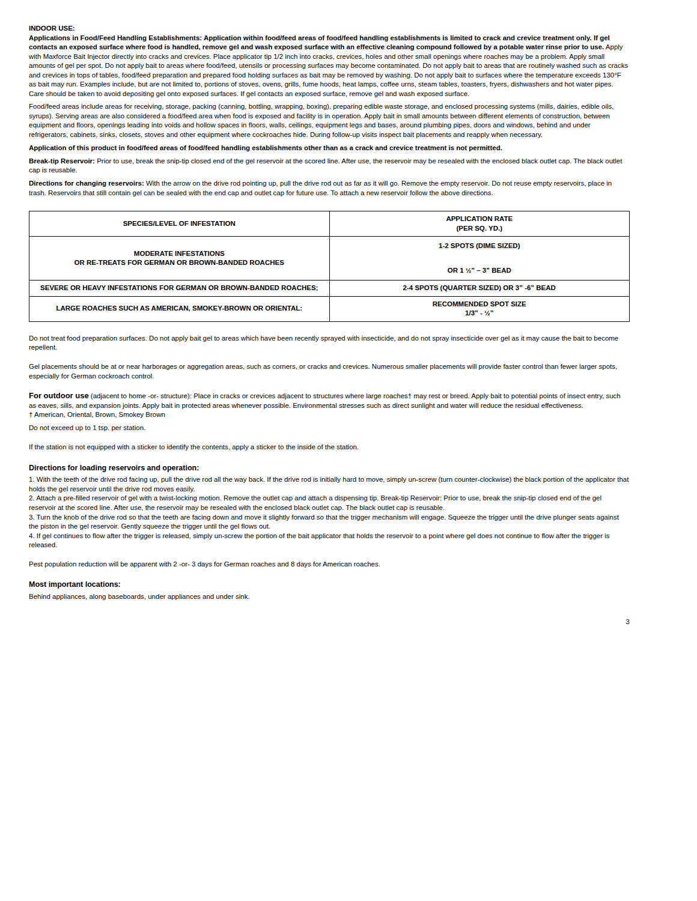INDOOR USE:
Applications in Food/Feed Handling Establishments: Application within food/feed areas of food/feed handling establishments is limited to crack and crevice treatment only. If gel contacts an exposed surface where food is handled, remove gel and wash exposed surface with an effective cleaning compound followed by a potable water rinse prior to use. Apply with Maxforce Bait Injector directly into cracks and crevices. Place applicator tip 1/2 inch into cracks, crevices, holes and other small openings where roaches may be a problem. Apply small amounts of gel per spot. Do not apply bait to areas where food/feed, utensils or processing surfaces may become contaminated. Do not apply bait to areas that are routinely washed such as cracks and crevices in tops of tables, food/feed preparation and prepared food holding surfaces as bait may be removed by washing. Do not apply bait to surfaces where the temperature exceeds 130°F as bait may run. Examples include, but are not limited to, portions of stoves, ovens, grills, fume hoods, heat lamps, coffee urns, steam tables, toasters, fryers, dishwashers and hot water pipes. Care should be taken to avoid depositing gel onto exposed surfaces. If gel contacts an exposed surface, remove gel and wash exposed surface.
Food/feed areas include areas for receiving, storage, packing (canning, bottling, wrapping, boxing), preparing edible waste storage, and enclosed processing systems (mills, dairies, edible oils, syrups). Serving areas are also considered a food/feed area when food is exposed and facility is in operation. Apply bait in small amounts between different elements of construction, between equipment and floors, openings leading into voids and hollow spaces in floors, walls, ceilings, equipment legs and bases, around plumbing pipes, doors and windows, behind and under refrigerators, cabinets, sinks, closets, stoves and other equipment where cockroaches hide. During follow-up visits inspect bait placements and reapply when necessary.
Application of this product in food/feed areas of food/feed handling establishments other than as a crack and crevice treatment is not permitted.
Break-tip Reservoir: Prior to use, break the snip-tip closed end of the gel reservoir at the scored line. After use, the reservoir may be resealed with the enclosed black outlet cap. The black outlet cap is reusable.
Directions for changing reservoirs: With the arrow on the drive rod pointing up, pull the drive rod out as far as it will go. Remove the empty reservoir. Do not reuse empty reservoirs, place in trash. Reservoirs that still contain gel can be sealed with the end cap and outlet cap for future use. To attach a new reservoir follow the above directions.
| SPECIES/LEVEL OF INFESTATION | APPLICATION RATE (PER SQ. YD.) |
| --- | --- |
| MODERATE INFESTATIONS OR RE-TREATS FOR GERMAN OR BROWN-BANDED ROACHES | 1-2 SPOTS (DIME SIZED) OR 1 ½” – 3” BEAD |
| SEVERE OR HEAVY INFESTATIONS FOR GERMAN OR BROWN-BANDED ROACHES; | 2-4 SPOTS (QUARTER SIZED) OR 3” -6” BEAD |
| LARGE ROACHES SUCH AS AMERICAN, SMOKEY-BROWN OR ORIENTAL: | RECOMMENDED SPOT SIZE 1/3” - ½” |
Do not treat food preparation surfaces. Do not apply bait gel to areas which have been recently sprayed with insecticide, and do not spray insecticide over gel as it may cause the bait to become repellent.
Gel placements should be at or near harborages or aggregation areas, such as corners, or cracks and crevices. Numerous smaller placements will provide faster control than fewer larger spots, especially for German cockroach control.
For outdoor use (adjacent to home -or- structure): Place in cracks or crevices adjacent to structures where large roaches† may rest or breed. Apply bait to potential points of insect entry, such as eaves, sills, and expansion joints. Apply bait in protected areas whenever possible. Environmental stresses such as direct sunlight and water will reduce the residual effectiveness.
† American, Oriental, Brown, Smokey Brown
Do not exceed up to 1 tsp. per station.
If the station is not equipped with a sticker to identify the contents, apply a sticker to the inside of the station.
Directions for loading reservoirs and operation:
1. With the teeth of the drive rod facing up, pull the drive rod all the way back. If the drive rod is initially hard to move, simply un-screw (turn counter-clockwise) the black portion of the applicator that holds the gel reservoir until the drive rod moves easily.
2. Attach a pre-filled reservoir of gel with a twist-locking motion. Remove the outlet cap and attach a dispensing tip. Break-tip Reservoir: Prior to use, break the snip-tip closed end of the gel reservoir at the scored line. After use, the reservoir may be resealed with the enclosed black outlet cap. The black outlet cap is reusable.
3. Turn the knob of the drive rod so that the teeth are facing down and move it slightly forward so that the trigger mechanism will engage. Squeeze the trigger until the drive plunger seats against the piston in the gel reservoir. Gently squeeze the trigger until the gel flows out.
4. If gel continues to flow after the trigger is released, simply un-screw the portion of the bait applicator that holds the reservoir to a point where gel does not continue to flow after the trigger is released.
Pest population reduction will be apparent with 2 -or- 3 days for German roaches and 8 days for American roaches.
Most important locations:
Behind appliances, along baseboards, under appliances and under sink.
3